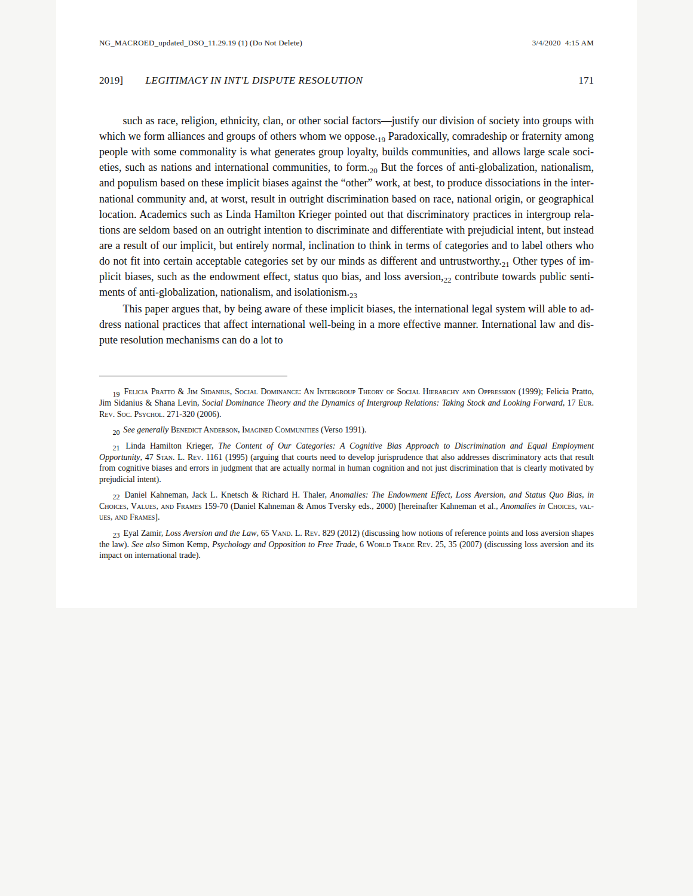NG_MACROED_updated_DSO_11.29.19 (1) (Do Not Delete) 3/4/2020 4:15 AM
2019] Legitimacy in Int'l Dispute Resolution 171
such as race, religion, ethnicity, clan, or other social factors—justify our division of society into groups with which we form alliances and groups of others whom we oppose.19 Paradoxically, comradeship or fraternity among people with some commonality is what generates group loyalty, builds communities, and allows large scale societies, such as nations and international communities, to form.20 But the forces of anti-globalization, nationalism, and populism based on these implicit biases against the “other” work, at best, to produce dissociations in the international community and, at worst, result in outright discrimination based on race, national origin, or geographical location. Academics such as Linda Hamilton Krieger pointed out that discriminatory practices in intergroup relations are seldom based on an outright intention to discriminate and differentiate with prejudicial intent, but instead are a result of our implicit, but entirely normal, inclination to think in terms of categories and to label others who do not fit into certain acceptable categories set by our minds as different and untrustworthy.21 Other types of implicit biases, such as the endowment effect, status quo bias, and loss aversion,22 contribute towards public sentiments of anti-globalization, nationalism, and isolationism.23
This paper argues that, by being aware of these implicit biases, the international legal system will able to address national practices that affect international well-being in a more effective manner. International law and dispute resolution mechanisms can do a lot to
19 Felicia Pratto & Jim Sidanius, Social Dominance: An Intergroup Theory of Social Hierarchy and Oppression (1999); Felicia Pratto, Jim Sidanius & Shana Levin, Social Dominance Theory and the Dynamics of Intergroup Relations: Taking Stock and Looking Forward, 17 Eur. Rev. Soc. Psychol. 271-320 (2006).
20 See generally Benedict Anderson, Imagined Communities (Verso 1991).
21 Linda Hamilton Krieger, The Content of Our Categories: A Cognitive Bias Approach to Discrimination and Equal Employment Opportunity, 47 Stan. L. Rev. 1161 (1995) (arguing that courts need to develop jurisprudence that also addresses discriminatory acts that result from cognitive biases and errors in judgment that are actually normal in human cognition and not just discrimination that is clearly motivated by prejudicial intent).
22 Daniel Kahneman, Jack L. Knetsch & Richard H. Thaler, Anomalies: The Endowment Effect, Loss Aversion, and Status Quo Bias, in Choices, Values, and Frames 159-70 (Daniel Kahneman & Amos Tversky eds., 2000) [hereinafter Kahneman et al., Anomalies in Choices, values, and Frames].
23 Eyal Zamir, Loss Aversion and the Law, 65 Vand. L. Rev. 829 (2012) (discussing how notions of reference points and loss aversion shapes the law). See also Simon Kemp, Psychology and Opposition to Free Trade, 6 World Trade Rev. 25, 35 (2007) (discussing loss aversion and its impact on international trade).